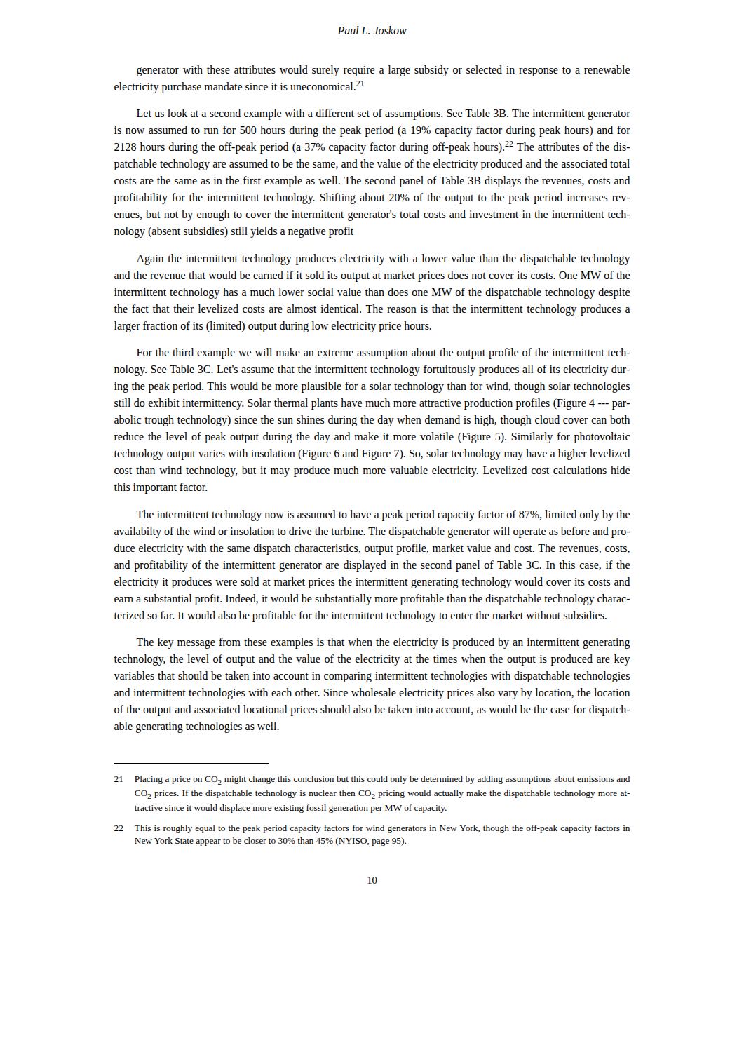Paul L. Joskow
generator with these attributes would surely require a large subsidy or selected in response to a renewable electricity purchase mandate since it is uneconomical.21
Let us look at a second example with a different set of assumptions. See Table 3B. The intermittent generator is now assumed to run for 500 hours during the peak period (a 19% capacity factor during peak hours) and for 2128 hours during the off-peak period (a 37% capacity factor during off-peak hours).22 The attributes of the dispatchable technology are assumed to be the same, and the value of the electricity produced and the associated total costs are the same as in the first example as well. The second panel of Table 3B displays the revenues, costs and profitability for the intermittent technology. Shifting about 20% of the output to the peak period increases revenues, but not by enough to cover the intermittent generator's total costs and investment in the intermittent technology (absent subsidies) still yields a negative profit
Again the intermittent technology produces electricity with a lower value than the dispatchable technology and the revenue that would be earned if it sold its output at market prices does not cover its costs. One MW of the intermittent technology has a much lower social value than does one MW of the dispatchable technology despite the fact that their levelized costs are almost identical. The reason is that the intermittent technology produces a larger fraction of its (limited) output during low electricity price hours.
For the third example we will make an extreme assumption about the output profile of the intermittent technology. See Table 3C. Let's assume that the intermittent technology fortuitously produces all of its electricity during the peak period. This would be more plausible for a solar technology than for wind, though solar technologies still do exhibit intermittency. Solar thermal plants have much more attractive production profiles (Figure 4 --- parabolic trough technology) since the sun shines during the day when demand is high, though cloud cover can both reduce the level of peak output during the day and make it more volatile (Figure 5). Similarly for photovoltaic technology output varies with insolation (Figure 6 and Figure 7). So, solar technology may have a higher levelized cost than wind technology, but it may produce much more valuable electricity. Levelized cost calculations hide this important factor.
The intermittent technology now is assumed to have a peak period capacity factor of 87%, limited only by the availabilty of the wind or insolation to drive the turbine. The dispatchable generator will operate as before and produce electricity with the same dispatch characteristics, output profile, market value and cost. The revenues, costs, and profitability of the intermittent generator are displayed in the second panel of Table 3C. In this case, if the electricity it produces were sold at market prices the intermittent generating technology would cover its costs and earn a substantial profit. Indeed, it would be substantially more profitable than the dispatchable technology characterized so far. It would also be profitable for the intermittent technology to enter the market without subsidies.
The key message from these examples is that when the electricity is produced by an intermittent generating technology, the level of output and the value of the electricity at the times when the output is produced are key variables that should be taken into account in comparing intermittent technologies with dispatchable technologies and intermittent technologies with each other. Since wholesale electricity prices also vary by location, the location of the output and associated locational prices should also be taken into account, as would be the case for dispatchable generating technologies as well.
21 Placing a price on CO2 might change this conclusion but this could only be determined by adding assumptions about emissions and CO2 prices. If the dispatchable technology is nuclear then CO2 pricing would actually make the dispatchable technology more attractive since it would displace more existing fossil generation per MW of capacity.
22 This is roughly equal to the peak period capacity factors for wind generators in New York, though the off-peak capacity factors in New York State appear to be closer to 30% than 45% (NYISO, page 95).
10